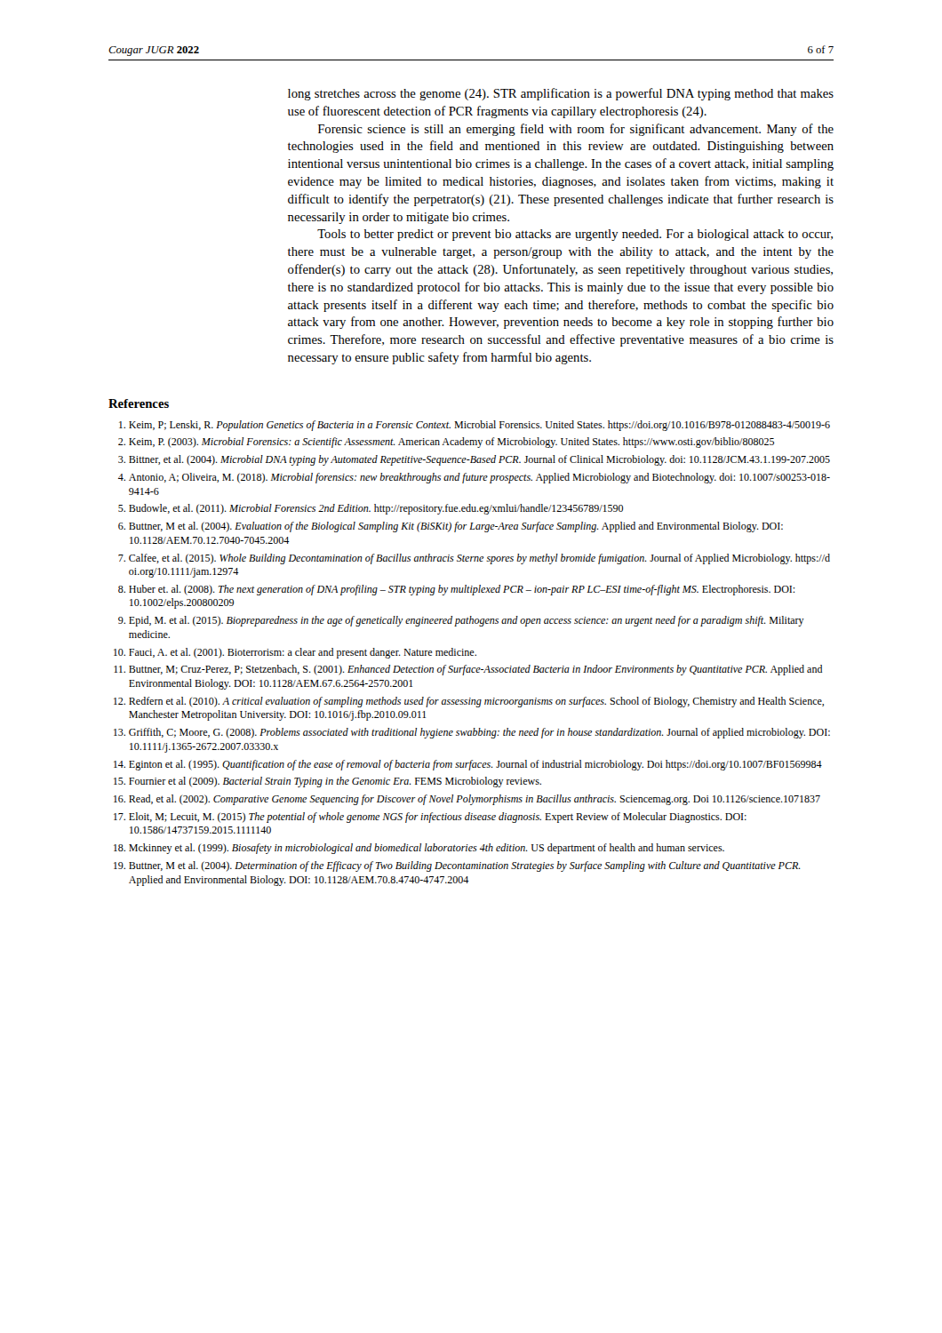Cougar JUGR 2022 6 of 7
long stretches across the genome (24). STR amplification is a powerful DNA typing method that makes use of fluorescent detection of PCR fragments via capillary electrophoresis (24).
Forensic science is still an emerging field with room for significant advancement. Many of the technologies used in the field and mentioned in this review are outdated. Distinguishing between intentional versus unintentional bio crimes is a challenge. In the cases of a covert attack, initial sampling evidence may be limited to medical histories, diagnoses, and isolates taken from victims, making it difficult to identify the perpetrator(s) (21). These presented challenges indicate that further research is necessarily in order to mitigate bio crimes.
Tools to better predict or prevent bio attacks are urgently needed. For a biological attack to occur, there must be a vulnerable target, a person/group with the ability to attack, and the intent by the offender(s) to carry out the attack (28). Unfortunately, as seen repetitively throughout various studies, there is no standardized protocol for bio attacks. This is mainly due to the issue that every possible bio attack presents itself in a different way each time; and therefore, methods to combat the specific bio attack vary from one another. However, prevention needs to become a key role in stopping further bio crimes. Therefore, more research on successful and effective preventative measures of a bio crime is necessary to ensure public safety from harmful bio agents.
References
Keim, P; Lenski, R. Population Genetics of Bacteria in a Forensic Context. Microbial Forensics. United States. https://doi.org/10.1016/B978-012088483-4/50019-6
Keim, P. (2003). Microbial Forensics: a Scientific Assessment. American Academy of Microbiology. United States. https://www.osti.gov/biblio/808025
Bittner, et al. (2004). Microbial DNA typing by Automated Repetitive-Sequence-Based PCR. Journal of Clinical Microbiology. doi: 10.1128/JCM.43.1.199-207.2005
Antonio, A; Oliveira, M. (2018). Microbial forensics: new breakthroughs and future prospects. Applied Microbiology and Biotechnology. doi: 10.1007/s00253-018-9414-6
Budowle, et al. (2011). Microbial Forensics 2nd Edition. http://repository.fue.edu.eg/xmlui/handle/123456789/1590
Buttner, M et al. (2004). Evaluation of the Biological Sampling Kit (BiSKit) for Large-Area Surface Sampling. Applied and Environmental Biology. DOI: 10.1128/AEM.70.12.7040-7045.2004
Calfee, et al. (2015). Whole Building Decontamination of Bacillus anthracis Sterne spores by methyl bromide fumigation. Journal of Applied Microbiology. https://doi.org/10.1111/jam.12974
Huber et. al. (2008). The next generation of DNA profiling – STR typing by multiplexed PCR – ion-pair RP LC–ESI time-of-flight MS. Electrophoresis. DOI: 10.1002/elps.200800209
Epid, M. et al. (2015). Biopreparedness in the age of genetically engineered pathogens and open access science: an urgent need for a paradigm shift. Military medicine.
Fauci, A. et al. (2001). Bioterrorism: a clear and present danger. Nature medicine.
Buttner, M; Cruz-Perez, P; Stetzenbach, S. (2001). Enhanced Detection of Surface-Associated Bacteria in Indoor Environments by Quantitative PCR. Applied and Environmental Biology. DOI: 10.1128/AEM.67.6.2564-2570.2001
Redfern et al. (2010). A critical evaluation of sampling methods used for assessing microorganisms on surfaces. School of Biology, Chemistry and Health Science, Manchester Metropolitan University. DOI: 10.1016/j.fbp.2010.09.011
Griffith, C; Moore, G. (2008). Problems associated with traditional hygiene swabbing: the need for in house standardization. Journal of applied microbiology. DOI: 10.1111/j.1365-2672.2007.03330.x
Eginton et al. (1995). Quantification of the ease of removal of bacteria from surfaces. Journal of industrial microbiology. Doi https://doi.org/10.1007/BF01569984
Fournier et al (2009). Bacterial Strain Typing in the Genomic Era. FEMS Microbiology reviews.
Read, et al. (2002). Comparative Genome Sequencing for Discover of Novel Polymorphisms in Bacillus anthracis. Sciencemag.org. Doi 10.1126/science.1071837
Eloit, M; Lecuit, M. (2015) The potential of whole genome NGS for infectious disease diagnosis. Expert Review of Molecular Diagnostics. DOI: 10.1586/14737159.2015.1111140
Mckinney et al. (1999). Biosafety in microbiological and biomedical laboratories 4th edition. US department of health and human services.
Buttner, M et al. (2004). Determination of the Efficacy of Two Building Decontamination Strategies by Surface Sampling with Culture and Quantitative PCR. Applied and Environmental Biology. DOI: 10.1128/AEM.70.8.4740-4747.2004